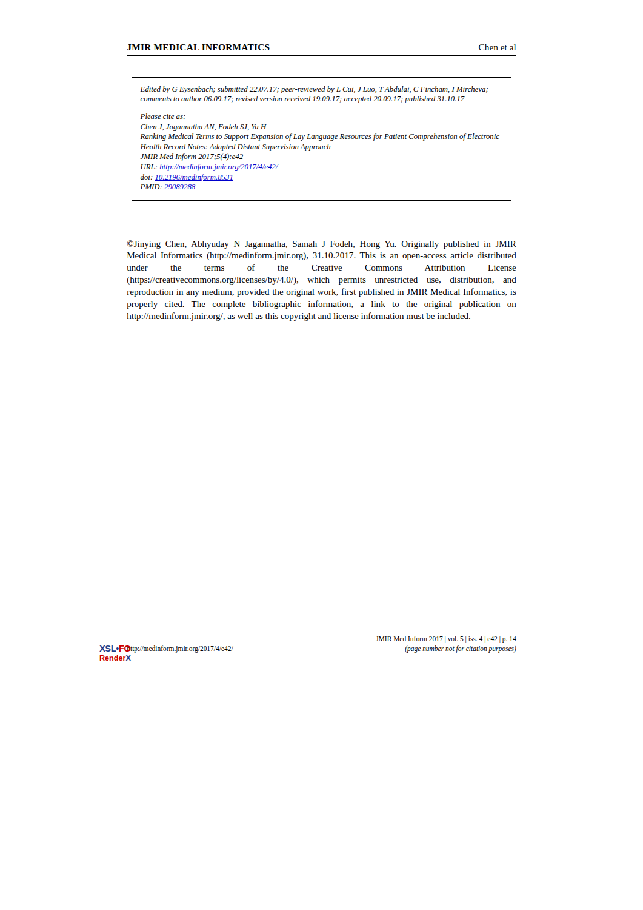JMIR MEDICAL INFORMATICS Chen et al
Edited by G Eysenbach; submitted 22.07.17; peer-reviewed by L Cui, J Luo, T Abdulai, C Fincham, I Mircheva; comments to author 06.09.17; revised version received 19.09.17; accepted 20.09.17; published 31.10.17
Please cite as:
Chen J, Jagannatha AN, Fodeh SJ, Yu H
Ranking Medical Terms to Support Expansion of Lay Language Resources for Patient Comprehension of Electronic Health Record Notes: Adapted Distant Supervision Approach
JMIR Med Inform 2017;5(4):e42
URL: http://medinform.jmir.org/2017/4/e42/
doi: 10.2196/medinform.8531
PMID: 29089288
©Jinying Chen, Abhyuday N Jagannatha, Samah J Fodeh, Hong Yu. Originally published in JMIR Medical Informatics (http://medinform.jmir.org), 31.10.2017. This is an open-access article distributed under the terms of the Creative Commons Attribution License (https://creativecommons.org/licenses/by/4.0/), which permits unrestricted use, distribution, and reproduction in any medium, provided the original work, first published in JMIR Medical Informatics, is properly cited. The complete bibliographic information, a link to the original publication on http://medinform.jmir.org/, as well as this copyright and license information must be included.
http://medinform.jmir.org/2017/4/e42/ JMIR Med Inform 2017 | vol. 5 | iss. 4 | e42 | p. 14
(page number not for citation purposes)
XSL•FO
Render X